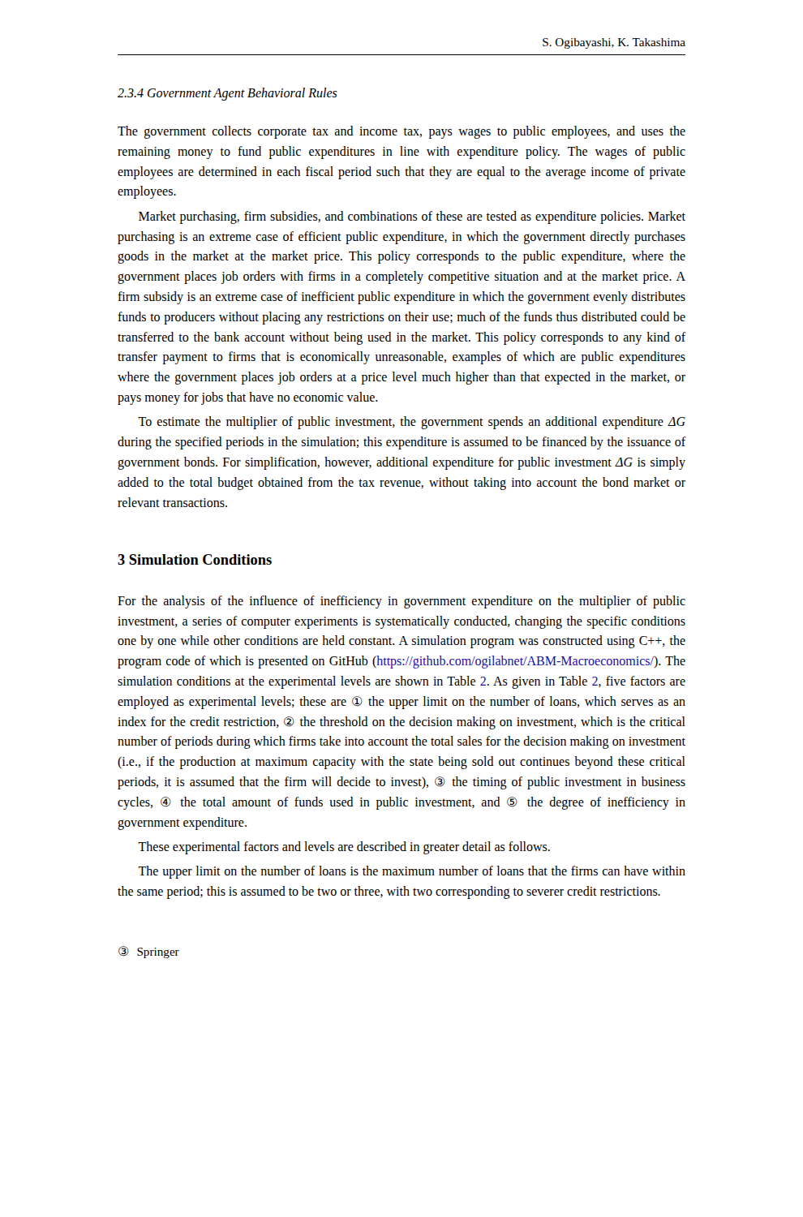S. Ogibayashi, K. Takashima
2.3.4 Government Agent Behavioral Rules
The government collects corporate tax and income tax, pays wages to public employees, and uses the remaining money to fund public expenditures in line with expenditure policy. The wages of public employees are determined in each fiscal period such that they are equal to the average income of private employees.
Market purchasing, firm subsidies, and combinations of these are tested as expenditure policies. Market purchasing is an extreme case of efficient public expenditure, in which the government directly purchases goods in the market at the market price. This policy corresponds to the public expenditure, where the government places job orders with firms in a completely competitive situation and at the market price. A firm subsidy is an extreme case of inefficient public expenditure in which the government evenly distributes funds to producers without placing any restrictions on their use; much of the funds thus distributed could be transferred to the bank account without being used in the market. This policy corresponds to any kind of transfer payment to firms that is economically unreasonable, examples of which are public expenditures where the government places job orders at a price level much higher than that expected in the market, or pays money for jobs that have no economic value.
To estimate the multiplier of public investment, the government spends an additional expenditure ΔG during the specified periods in the simulation; this expenditure is assumed to be financed by the issuance of government bonds. For simplification, however, additional expenditure for public investment ΔG is simply added to the total budget obtained from the tax revenue, without taking into account the bond market or relevant transactions.
3 Simulation Conditions
For the analysis of the influence of inefficiency in government expenditure on the multiplier of public investment, a series of computer experiments is systematically conducted, changing the specific conditions one by one while other conditions are held constant. A simulation program was constructed using C++, the program code of which is presented on GitHub (https://github.com/ogilabnet/ABM-Macroeconomics/). The simulation conditions at the experimental levels are shown in Table 2. As given in Table 2, five factors are employed as experimental levels; these are ① the upper limit on the number of loans, which serves as an index for the credit restriction, ② the threshold on the decision making on investment, which is the critical number of periods during which firms take into account the total sales for the decision making on investment (i.e., if the production at maximum capacity with the state being sold out continues beyond these critical periods, it is assumed that the firm will decide to invest), ③ the timing of public investment in business cycles, ④ the total amount of funds used in public investment, and ⑤ the degree of inefficiency in government expenditure.
These experimental factors and levels are described in greater detail as follows.
The upper limit on the number of loans is the maximum number of loans that the firms can have within the same period; this is assumed to be two or three, with two corresponding to severer credit restrictions.
③ Springer